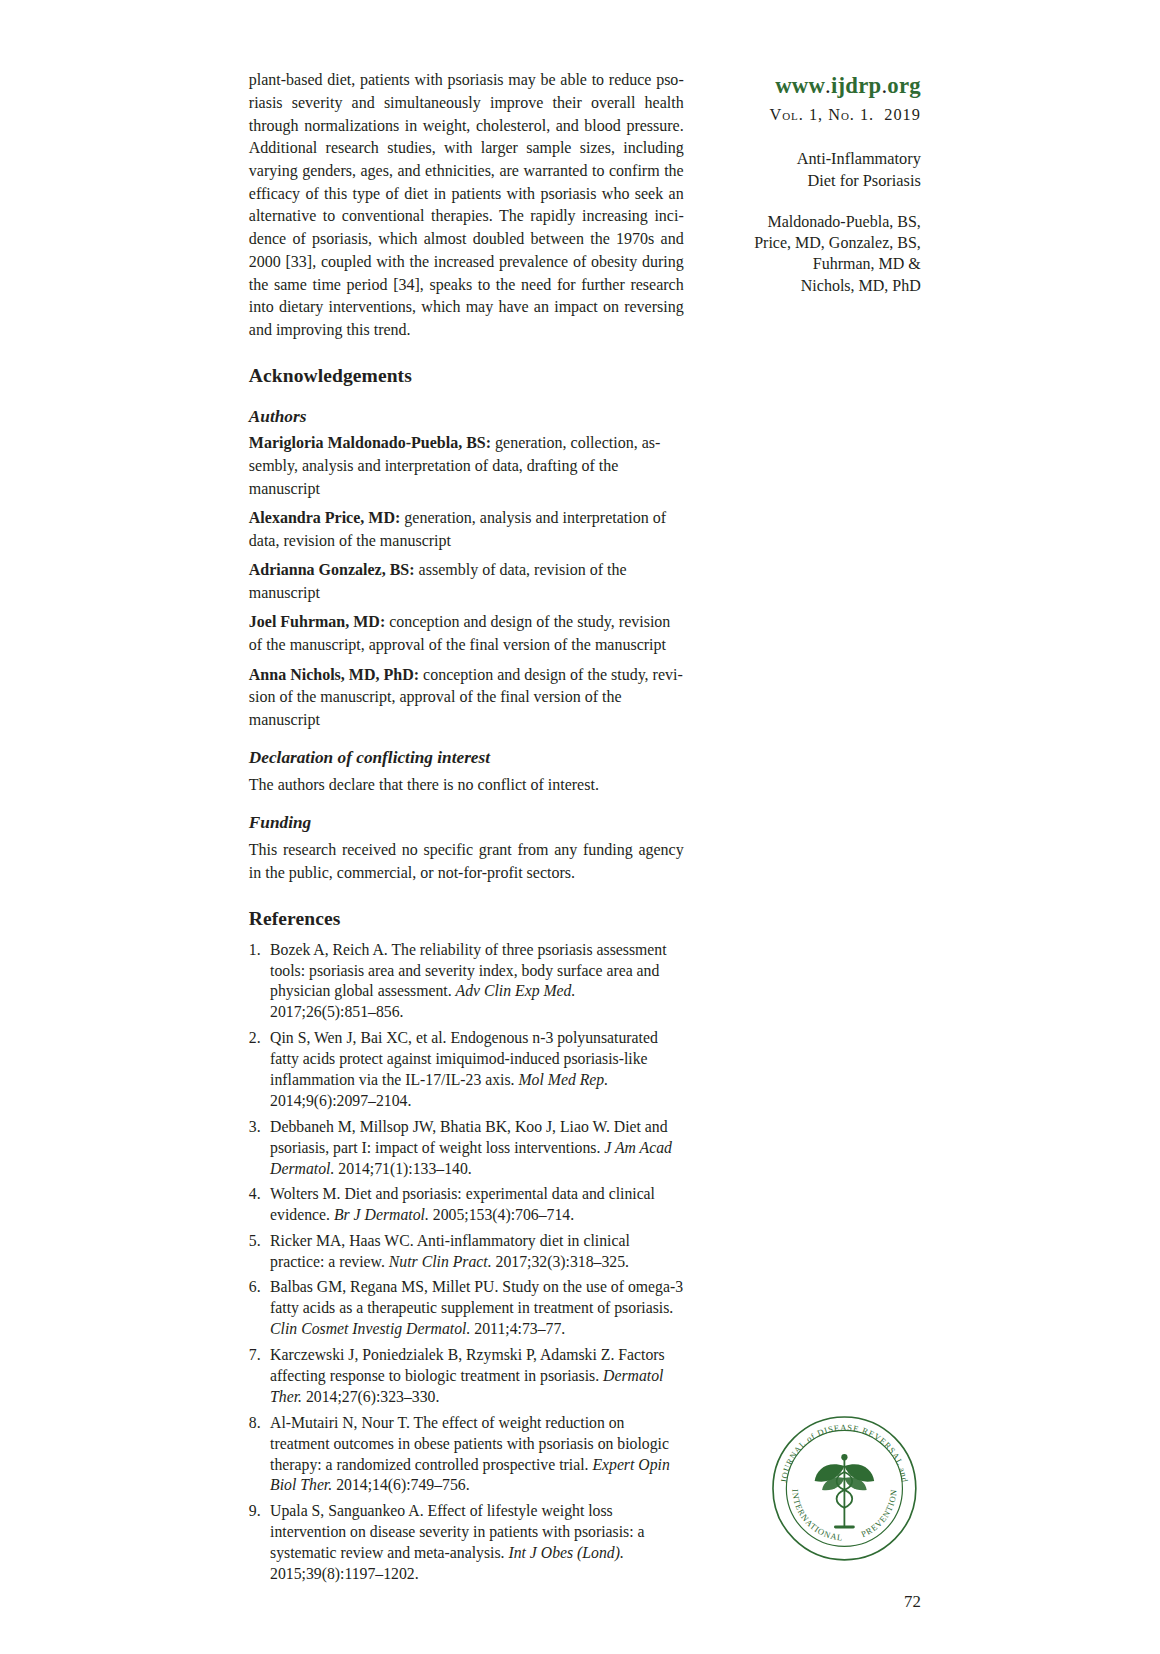plant-based diet, patients with psoriasis may be able to reduce psoriasis severity and simultaneously improve their overall health through normalizations in weight, cholesterol, and blood pressure. Additional research studies, with larger sample sizes, including varying genders, ages, and ethnicities, are warranted to confirm the efficacy of this type of diet in patients with psoriasis who seek an alternative to conventional therapies. The rapidly increasing incidence of psoriasis, which almost doubled between the 1970s and 2000 [33], coupled with the increased prevalence of obesity during the same time period [34], speaks to the need for further research into dietary interventions, which may have an impact on reversing and improving this trend.
Acknowledgements
Authors
Marigloria Maldonado-Puebla, BS: generation, collection, assembly, analysis and interpretation of data, drafting of the manuscript
Alexandra Price, MD: generation, analysis and interpretation of data, revision of the manuscript
Adrianna Gonzalez, BS: assembly of data, revision of the manuscript
Joel Fuhrman, MD: conception and design of the study, revision of the manuscript, approval of the final version of the manuscript
Anna Nichols, MD, PhD: conception and design of the study, revision of the manuscript, approval of the final version of the manuscript
Declaration of conflicting interest
The authors declare that there is no conflict of interest.
Funding
This research received no specific grant from any funding agency in the public, commercial, or not-for-profit sectors.
References
Bozek A, Reich A. The reliability of three psoriasis assessment tools: psoriasis area and severity index, body surface area and physician global assessment. Adv Clin Exp Med. 2017;26(5):851–856.
Qin S, Wen J, Bai XC, et al. Endogenous n-3 polyunsaturated fatty acids protect against imiquimod-induced psoriasis-like inflammation via the IL-17/IL-23 axis. Mol Med Rep. 2014;9(6):2097–2104.
Debbaneh M, Millsop JW, Bhatia BK, Koo J, Liao W. Diet and psoriasis, part I: impact of weight loss interventions. J Am Acad Dermatol. 2014;71(1):133–140.
Wolters M. Diet and psoriasis: experimental data and clinical evidence. Br J Dermatol. 2005;153(4):706–714.
Ricker MA, Haas WC. Anti-inflammatory diet in clinical practice: a review. Nutr Clin Pract. 2017;32(3):318–325.
Balbas GM, Regana MS, Millet PU. Study on the use of omega-3 fatty acids as a therapeutic supplement in treatment of psoriasis. Clin Cosmet Investig Dermatol. 2011;4:73–77.
Karczewski J, Poniedzialek B, Rzymski P, Adamski Z. Factors affecting response to biologic treatment in psoriasis. Dermatol Ther. 2014;27(6):323–330.
Al-Mutairi N, Nour T. The effect of weight reduction on treatment outcomes in obese patients with psoriasis on biologic therapy: a randomized controlled prospective trial. Expert Opin Biol Ther. 2014;14(6):749–756.
Upala S, Sanguankeo A. Effect of lifestyle weight loss intervention on disease severity in patients with psoriasis: a systematic review and meta-analysis. Int J Obes (Lond). 2015;39(8):1197–1202.
www.ijdrp.org
Vol. 1, No. 1. 2019
Anti-Inflammatory
Diet for Psoriasis
Maldonado-Puebla, BS,
Price, MD, Gonzalez, BS,
Fuhrman, MD &
Nichols, MD, PhD
JOURNAL of DISEASE REVERSAL and INTERNATIONAL PREVENTION
72